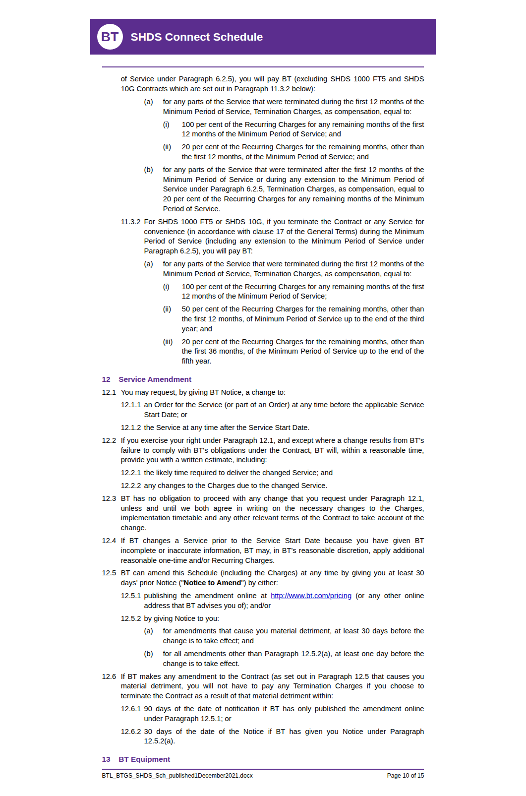BT
SHDS Connect Schedule
of Service under Paragraph 6.2.5), you will pay BT (excluding SHDS 1000 FT5 and SHDS 10G Contracts which are set out in Paragraph 11.3.2 below):
(a)
for any parts of the Service that were terminated during the first 12 months of the Minimum Period of Service, Termination Charges, as compensation, equal to:
(i)
100 per cent of the Recurring Charges for any remaining months of the first 12 months of the Minimum Period of Service; and
(ii)
20 per cent of the Recurring Charges for the remaining months, other than the first 12 months, of the Minimum Period of Service; and
(b)
for any parts of the Service that were terminated after the first 12 months of the Minimum Period of Service or during any extension to the Minimum Period of Service under Paragraph 6.2.5, Termination Charges, as compensation, equal to 20 per cent of the Recurring Charges for any remaining months of the Minimum Period of Service.
11.3.2
For SHDS 1000 FT5 or SHDS 10G, if you terminate the Contract or any Service for convenience (in accordance with clause 17 of the General Terms) during the Minimum Period of Service (including any extension to the Minimum Period of Service under Paragraph 6.2.5), you will pay BT:
(a)
for any parts of the Service that were terminated during the first 12 months of the Minimum Period of Service, Termination Charges, as compensation, equal to:
(i)
100 per cent of the Recurring Charges for any remaining months of the first 12 months of the Minimum Period of Service;
(ii)
50 per cent of the Recurring Charges for the remaining months, other than the first 12 months, of Minimum Period of Service up to the end of the third year; and
(iii)
20 per cent of the Recurring Charges for the remaining months, other than the first 36 months, of the Minimum Period of Service up to the end of the fifth year.
12 Service Amendment
12.1
You may request, by giving BT Notice, a change to:
12.1.1
an Order for the Service (or part of an Order) at any time before the applicable Service Start Date; or
12.1.2
the Service at any time after the Service Start Date.
12.2
If you exercise your right under Paragraph 12.1, and except where a change results from BT's failure to comply with BT's obligations under the Contract, BT will, within a reasonable time, provide you with a written estimate, including:
12.2.1
the likely time required to deliver the changed Service; and
12.2.2
any changes to the Charges due to the changed Service.
12.3
BT has no obligation to proceed with any change that you request under Paragraph 12.1, unless and until we both agree in writing on the necessary changes to the Charges, implementation timetable and any other relevant terms of the Contract to take account of the change.
12.4
If BT changes a Service prior to the Service Start Date because you have given BT incomplete or inaccurate information, BT may, in BT's reasonable discretion, apply additional reasonable one-time and/or Recurring Charges.
12.5
BT can amend this Schedule (including the Charges) at any time by giving you at least 30 days' prior Notice ("Notice to Amend") by either:
12.5.1
publishing the amendment online at http://www.bt.com/pricing (or any other online address that BT advises you of); and/or
12.5.2
by giving Notice to you:
(a)
for amendments that cause you material detriment, at least 30 days before the change is to take effect; and
(b)
for all amendments other than Paragraph 12.5.2(a), at least one day before the change is to take effect.
12.6
If BT makes any amendment to the Contract (as set out in Paragraph 12.5 that causes you material detriment, you will not have to pay any Termination Charges if you choose to terminate the Contract as a result of that material detriment within:
12.6.1
90 days of the date of notification if BT has only published the amendment online under Paragraph 12.5.1; or
12.6.2
30 days of the date of the Notice if BT has given you Notice under Paragraph 12.5.2(a).
13 BT Equipment
BTL_BTGS_SHDS_Sch_published1December2021.docx Page 10 of 15